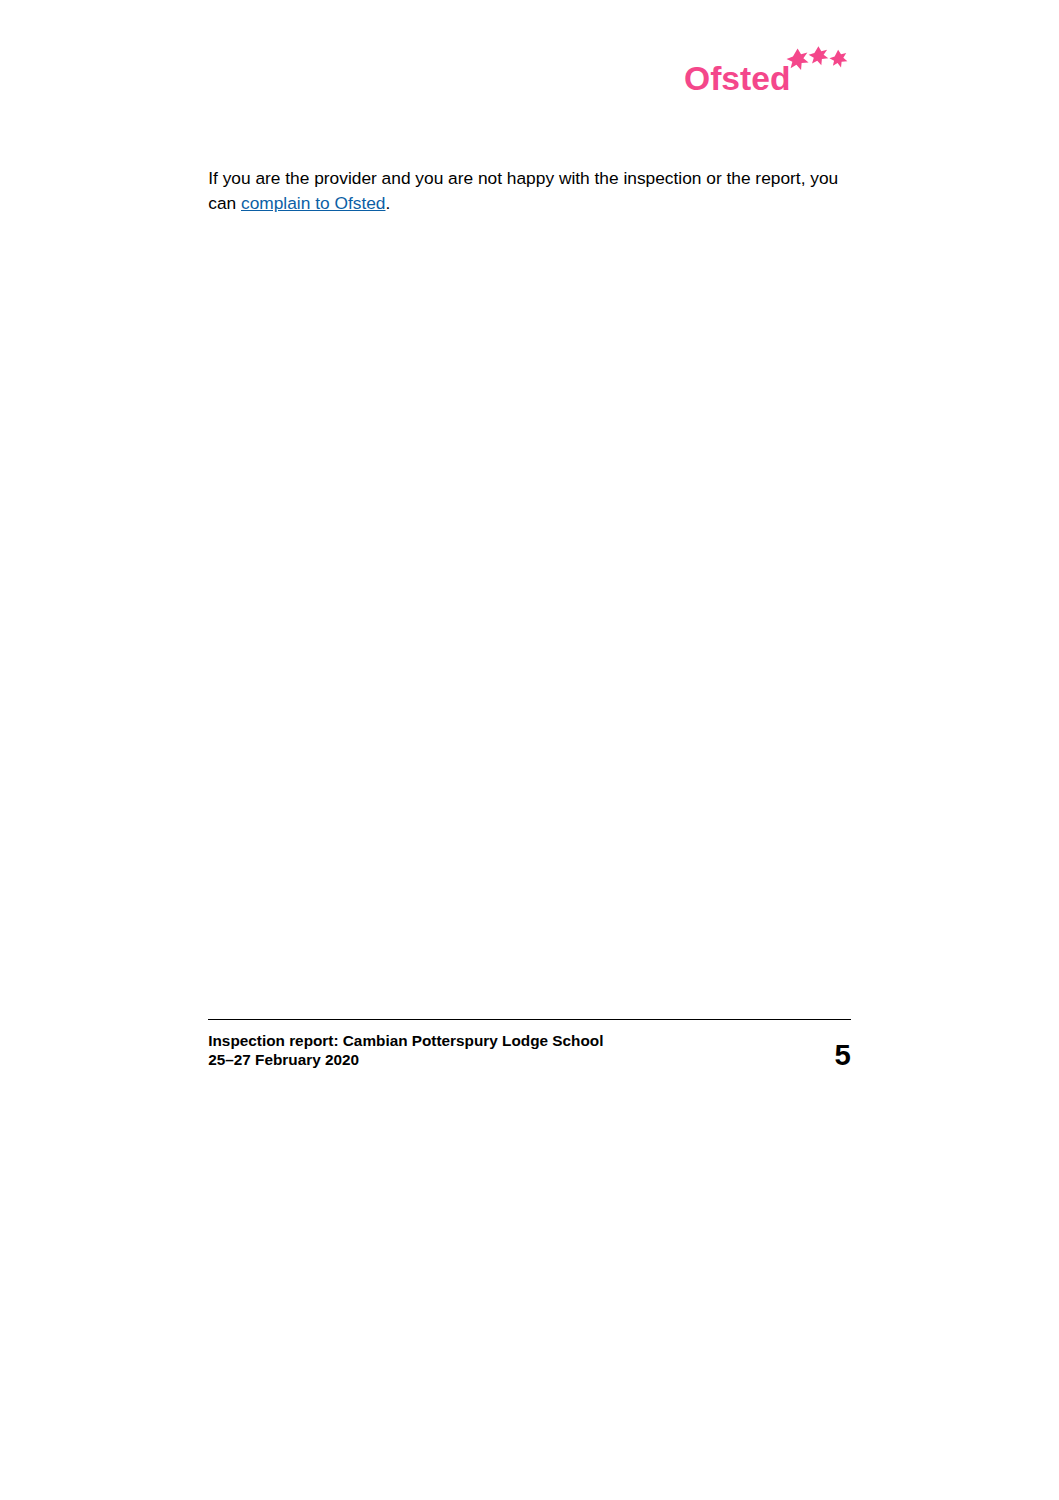Ofsted
If you are the provider and you are not happy with the inspection or the report, you can complain to Ofsted.
Inspection report: Cambian Potterspury Lodge School
25–27 February 2020
5